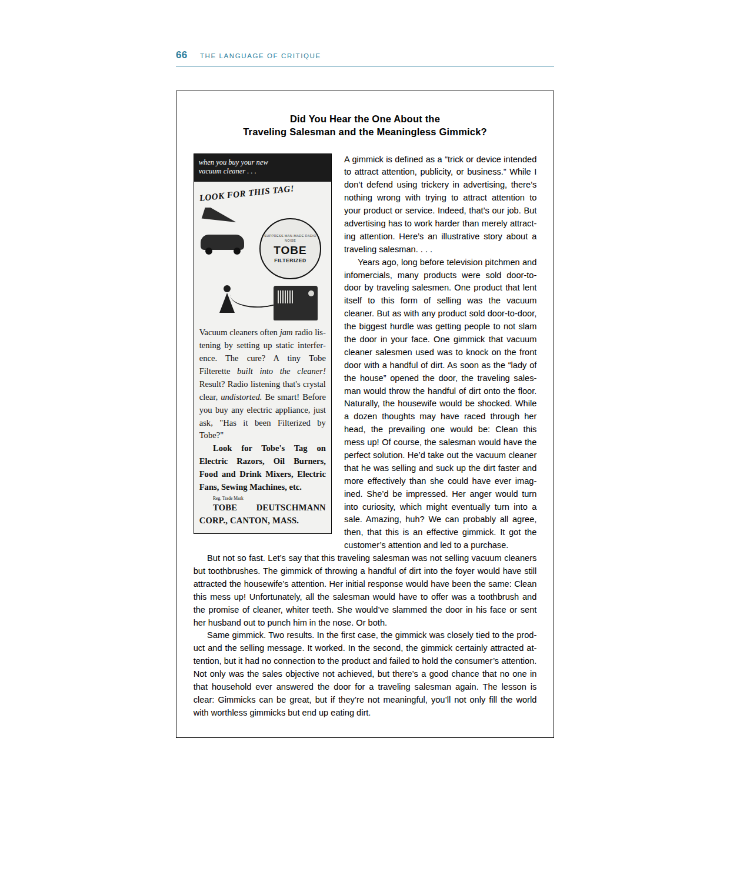66 The Language of Critique
Did You Hear the One About the
Traveling Salesman and the Meaningless Gimmick?
when you buy your new
vacuum cleaner . . .
LOOK FOR THIS TAG!
SUPPRESS MAN-MADE RADIO NOISE
TOBE
FILTERIZED
Vacuum cleaners often jam radio listening by setting up static interference. The cure? A tiny Tobe Filterette built into the cleaner! Result? Radio listening that's crystal clear, undistorted. Be smart! Before you buy any electric appliance, just ask, "Has it been Filterized by Tobe?"
Look for Tobe's Tag on Electric Razors, Oil Burners, Food and Drink Mixers, Electric Fans, Sewing Machines, etc. Reg. Trade Mark
TOBE DEUTSCHMANN CORP., CANTON, MASS.
A gimmick is defined as a “trick or device intended to attract attention, publicity, or business.” While I don’t defend using trickery in advertising, there’s nothing wrong with trying to attract attention to your product or service. Indeed, that’s our job. But advertising has to work harder than merely attracting attention. Here’s an illustrative story about a traveling salesman. . . .
Years ago, long before television pitchmen and infomercials, many products were sold door-to-door by traveling salesmen. One product that lent itself to this form of selling was the vacuum cleaner. But as with any product sold door-to-door, the biggest hurdle was getting people to not slam the door in your face. One gimmick that vacuum cleaner salesmen used was to knock on the front door with a handful of dirt. As soon as the “lady of the house” opened the door, the traveling salesman would throw the handful of dirt onto the floor. Naturally, the housewife would be shocked. While a dozen thoughts may have raced through her head, the prevailing one would be: Clean this mess up! Of course, the salesman would have the perfect solution. He’d take out the vacuum cleaner that he was selling and suck up the dirt faster and more effectively than she could have ever imagined. She’d be impressed. Her anger would turn into curiosity, which might eventually turn into a sale. Amazing, huh? We can probably all agree, then, that this is an effective gimmick. It got the customer’s attention and led to a purchase.
But not so fast. Let’s say that this traveling salesman was not selling vacuum cleaners but toothbrushes. The gimmick of throwing a handful of dirt into the foyer would have still attracted the housewife’s attention. Her initial response would have been the same: Clean this mess up! Unfortunately, all the salesman would have to offer was a toothbrush and the promise of cleaner, whiter teeth. She would’ve slammed the door in his face or sent her husband out to punch him in the nose. Or both.
Same gimmick. Two results. In the first case, the gimmick was closely tied to the product and the selling message. It worked. In the second, the gimmick certainly attracted attention, but it had no connection to the product and failed to hold the consumer’s attention. Not only was the sales objective not achieved, but there’s a good chance that no one in that household ever answered the door for a traveling salesman again. The lesson is clear: Gimmicks can be great, but if they’re not meaningful, you’ll not only fill the world with worthless gimmicks but end up eating dirt.